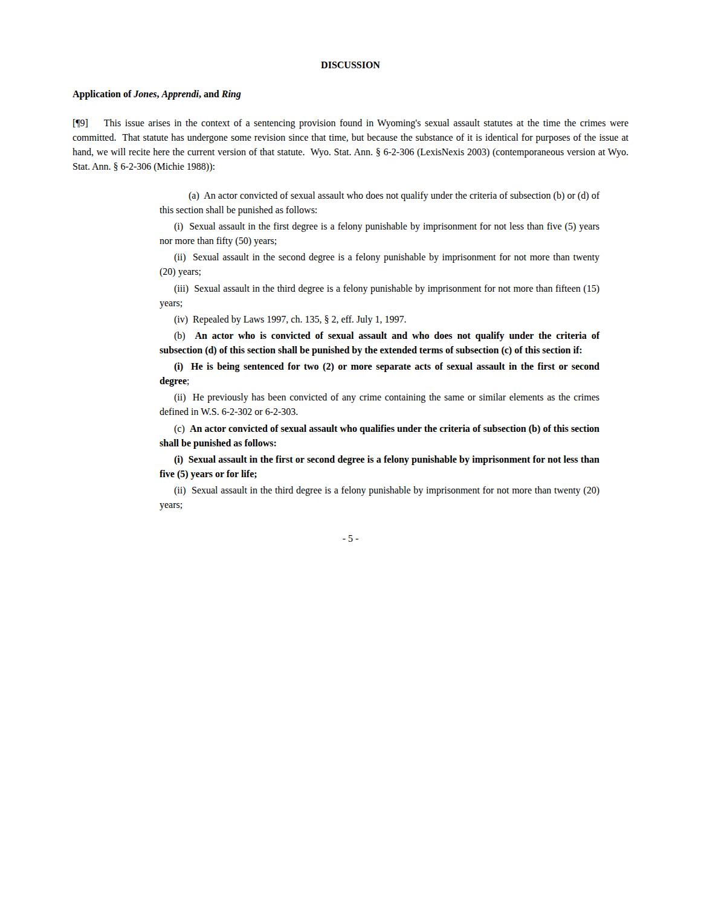DISCUSSION
Application of Jones, Apprendi, and Ring
[¶9] This issue arises in the context of a sentencing provision found in Wyoming's sexual assault statutes at the time the crimes were committed. That statute has undergone some revision since that time, but because the substance of it is identical for purposes of the issue at hand, we will recite here the current version of that statute. Wyo. Stat. Ann. § 6-2-306 (LexisNexis 2003) (contemporaneous version at Wyo. Stat. Ann. § 6-2-306 (Michie 1988)):
(a) An actor convicted of sexual assault who does not qualify under the criteria of subsection (b) or (d) of this section shall be punished as follows:
(i) Sexual assault in the first degree is a felony punishable by imprisonment for not less than five (5) years nor more than fifty (50) years;
(ii) Sexual assault in the second degree is a felony punishable by imprisonment for not more than twenty (20) years;
(iii) Sexual assault in the third degree is a felony punishable by imprisonment for not more than fifteen (15) years;
(iv) Repealed by Laws 1997, ch. 135, § 2, eff. July 1, 1997.
(b) An actor who is convicted of sexual assault and who does not qualify under the criteria of subsection (d) of this section shall be punished by the extended terms of subsection (c) of this section if:
(i) He is being sentenced for two (2) or more separate acts of sexual assault in the first or second degree;
(ii) He previously has been convicted of any crime containing the same or similar elements as the crimes defined in W.S. 6-2-302 or 6-2-303.
(c) An actor convicted of sexual assault who qualifies under the criteria of subsection (b) of this section shall be punished as follows:
(i) Sexual assault in the first or second degree is a felony punishable by imprisonment for not less than five (5) years or for life;
(ii) Sexual assault in the third degree is a felony punishable by imprisonment for not more than twenty (20) years;
- 5 -